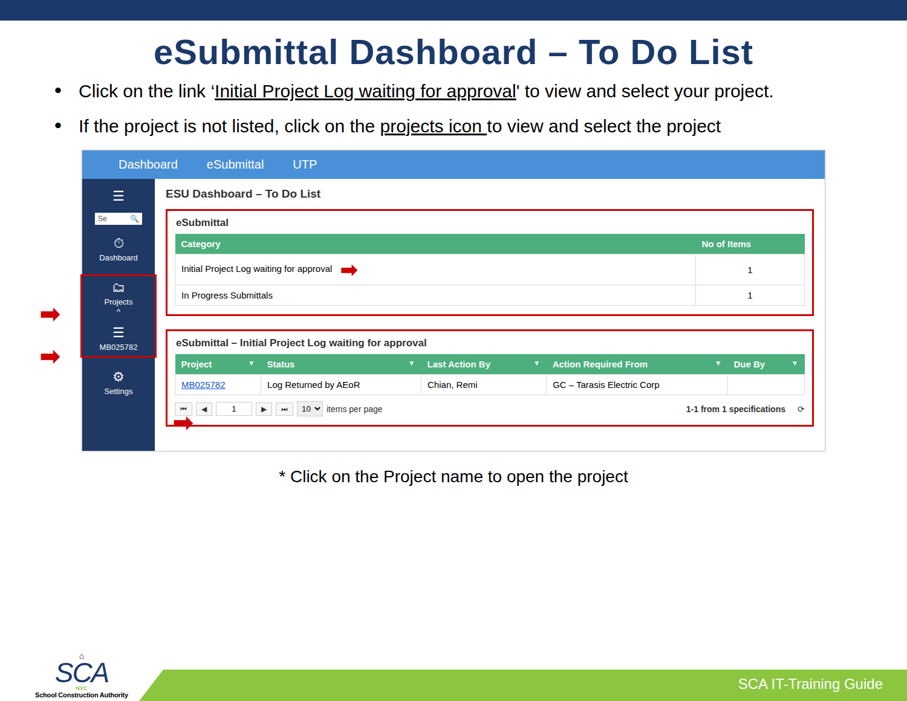eSubmittal Dashboard – To Do List
Click on the link ‘Initial Project Log waiting for approval' to view and select your project.
If the project is not listed, click on the projects icon to view and select the project
➡ ➡ ➡
Dashboard eSubmittal UTP
☰
Se🔍
⏱Dashboard
🗂Projects
^
☰MB025782
⚙Settings
ESU Dashboard – To Do List
eSubmittal
| Category | No of Items |
| --- | --- |
| Initial Project Log waiting for approval ➡ | 1 |
| In Progress Submittals | 1 |
eSubmittal – Initial Project Log waiting for approval
| Project ▼ | Status ▼ | Last Action By ▼ | Action Required From ▼ | Due By ▼ |
| --- | --- | --- | --- | --- |
| MB025782 | Log Returned by AEoR | Chian, Remi | GC – Tarasis Electric Corp | |
⏮ ◀ ▶ ⏭ 10 items per page 1-1 from 1 specifications ⟳
* Click on the Project name to open the project
SCA IT-Training Guide
⌂
SCA
NYC
School Construction Authority